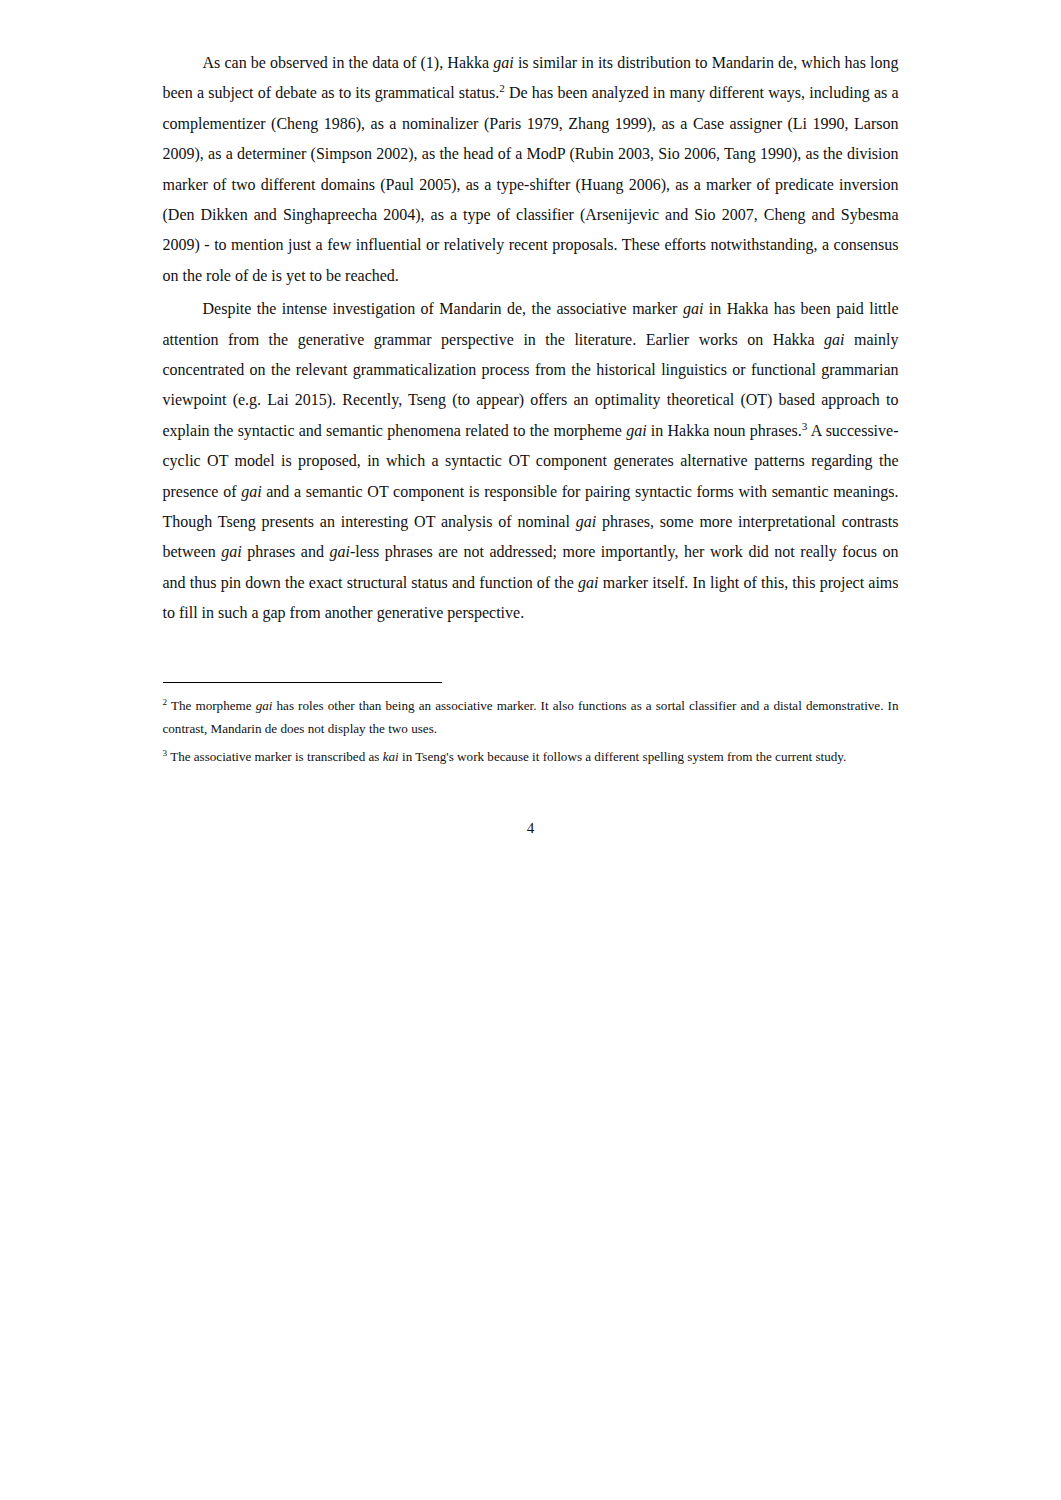As can be observed in the data of (1), Hakka gai is similar in its distribution to Mandarin de, which has long been a subject of debate as to its grammatical status.2 De has been analyzed in many different ways, including as a complementizer (Cheng 1986), as a nominalizer (Paris 1979, Zhang 1999), as a Case assigner (Li 1990, Larson 2009), as a determiner (Simpson 2002), as the head of a ModP (Rubin 2003, Sio 2006, Tang 1990), as the division marker of two different domains (Paul 2005), as a type-shifter (Huang 2006), as a marker of predicate inversion (Den Dikken and Singhapreecha 2004), as a type of classifier (Arsenijevic and Sio 2007, Cheng and Sybesma 2009) - to mention just a few influential or relatively recent proposals. These efforts notwithstanding, a consensus on the role of de is yet to be reached.
Despite the intense investigation of Mandarin de, the associative marker gai in Hakka has been paid little attention from the generative grammar perspective in the literature. Earlier works on Hakka gai mainly concentrated on the relevant grammaticalization process from the historical linguistics or functional grammarian viewpoint (e.g. Lai 2015). Recently, Tseng (to appear) offers an optimality theoretical (OT) based approach to explain the syntactic and semantic phenomena related to the morpheme gai in Hakka noun phrases.3 A successive-cyclic OT model is proposed, in which a syntactic OT component generates alternative patterns regarding the presence of gai and a semantic OT component is responsible for pairing syntactic forms with semantic meanings. Though Tseng presents an interesting OT analysis of nominal gai phrases, some more interpretational contrasts between gai phrases and gai-less phrases are not addressed; more importantly, her work did not really focus on and thus pin down the exact structural status and function of the gai marker itself. In light of this, this project aims to fill in such a gap from another generative perspective.
2 The morpheme gai has roles other than being an associative marker. It also functions as a sortal classifier and a distal demonstrative. In contrast, Mandarin de does not display the two uses.
3 The associative marker is transcribed as kai in Tseng's work because it follows a different spelling system from the current study.
4